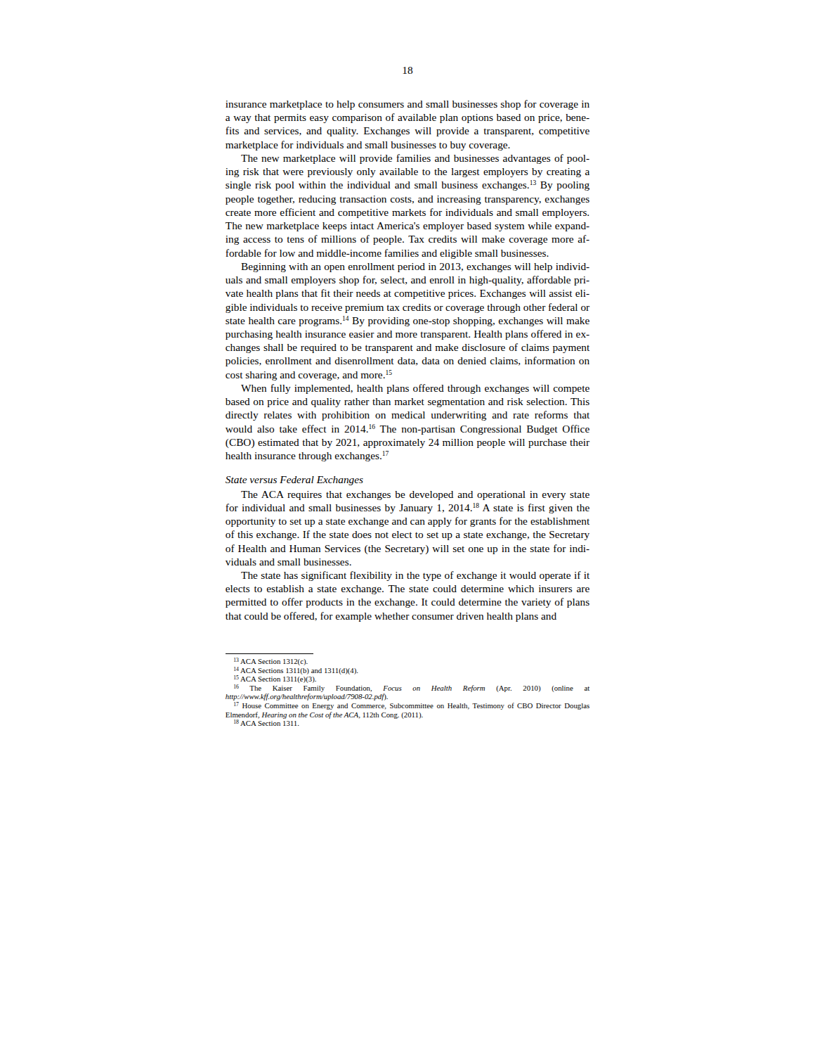18
insurance marketplace to help consumers and small businesses shop for coverage in a way that permits easy comparison of available plan options based on price, benefits and services, and quality. Exchanges will provide a transparent, competitive marketplace for individuals and small businesses to buy coverage.
The new marketplace will provide families and businesses advantages of pooling risk that were previously only available to the largest employers by creating a single risk pool within the individual and small business exchanges.13 By pooling people together, reducing transaction costs, and increasing transparency, exchanges create more efficient and competitive markets for individuals and small employers. The new marketplace keeps intact America's employer based system while expanding access to tens of millions of people. Tax credits will make coverage more affordable for low and middle-income families and eligible small businesses.
Beginning with an open enrollment period in 2013, exchanges will help individuals and small employers shop for, select, and enroll in high-quality, affordable private health plans that fit their needs at competitive prices. Exchanges will assist eligible individuals to receive premium tax credits or coverage through other federal or state health care programs.14 By providing one-stop shopping, exchanges will make purchasing health insurance easier and more transparent. Health plans offered in exchanges shall be required to be transparent and make disclosure of claims payment policies, enrollment and disenrollment data, data on denied claims, information on cost sharing and coverage, and more.15
When fully implemented, health plans offered through exchanges will compete based on price and quality rather than market segmentation and risk selection. This directly relates with prohibition on medical underwriting and rate reforms that would also take effect in 2014.16 The non-partisan Congressional Budget Office (CBO) estimated that by 2021, approximately 24 million people will purchase their health insurance through exchanges.17
State versus Federal Exchanges
The ACA requires that exchanges be developed and operational in every state for individual and small businesses by January 1, 2014.18 A state is first given the opportunity to set up a state exchange and can apply for grants for the establishment of this exchange. If the state does not elect to set up a state exchange, the Secretary of Health and Human Services (the Secretary) will set one up in the state for individuals and small businesses.
The state has significant flexibility in the type of exchange it would operate if it elects to establish a state exchange. The state could determine which insurers are permitted to offer products in the exchange. It could determine the variety of plans that could be offered, for example whether consumer driven health plans and
13 ACA Section 1312(c).
14 ACA Sections 1311(b) and 1311(d)(4).
15 ACA Section 1311(e)(3).
16 The Kaiser Family Foundation, Focus on Health Reform (Apr. 2010) (online at http://www.kff.org/healthreform/upload/7908-02.pdf).
17 House Committee on Energy and Commerce, Subcommittee on Health, Testimony of CBO Director Douglas Elmendorf, Hearing on the Cost of the ACA, 112th Cong. (2011).
18 ACA Section 1311.